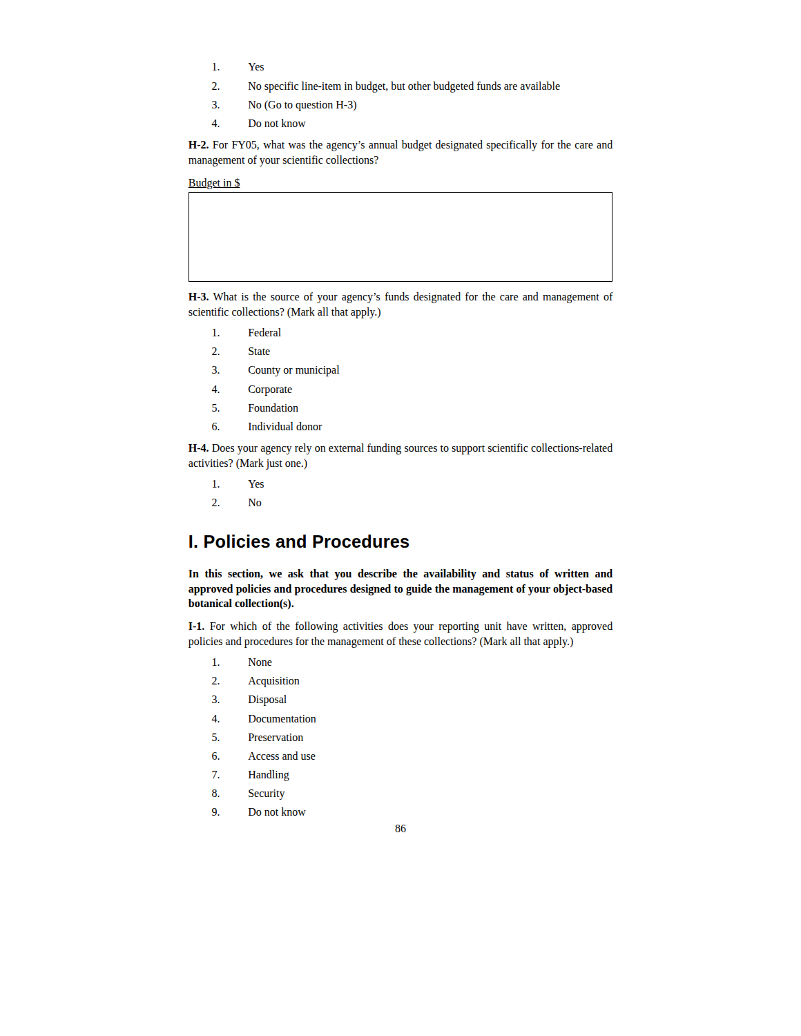1. Yes
2. No specific line-item in budget, but other budgeted funds are available
3. No (Go to question H-3)
4. Do not know
H-2. For FY05, what was the agency’s annual budget designated specifically for the care and management of your scientific collections?
Budget in $
H-3. What is the source of your agency’s funds designated for the care and management of scientific collections? (Mark all that apply.)
1. Federal
2. State
3. County or municipal
4. Corporate
5. Foundation
6. Individual donor
H-4. Does your agency rely on external funding sources to support scientific collections-related activities? (Mark just one.)
1. Yes
2. No
I. Policies and Procedures
In this section, we ask that you describe the availability and status of written and approved policies and procedures designed to guide the management of your object-based botanical collection(s).
I-1. For which of the following activities does your reporting unit have written, approved policies and procedures for the management of these collections? (Mark all that apply.)
1. None
2. Acquisition
3. Disposal
4. Documentation
5. Preservation
6. Access and use
7. Handling
8. Security
9. Do not know
86